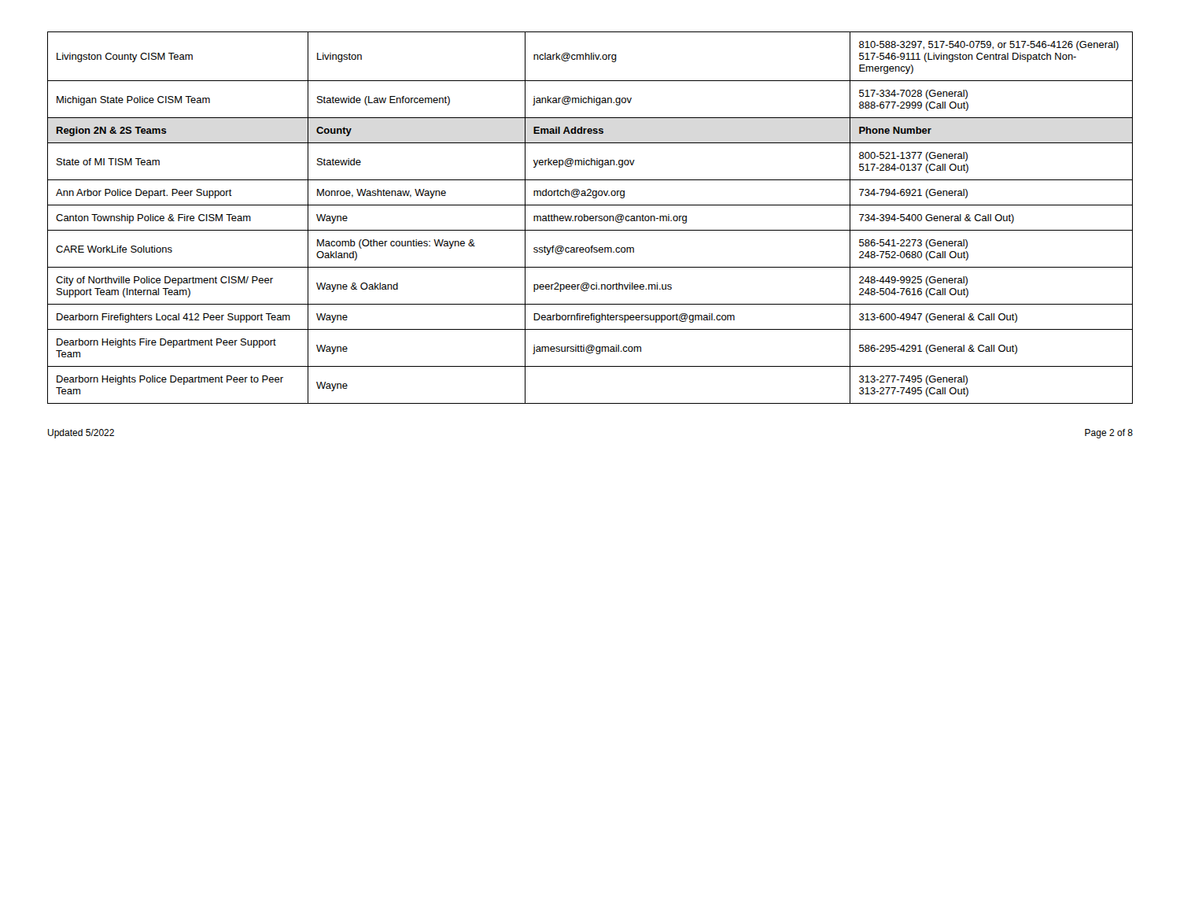| Livingston County CISM Team | Livingston | nclark@cmhliv.org | 810-588-3297, 517-540-0759, or 517-546-4126 (General) 517-546-9111 (Livingston Central Dispatch Non-Emergency) |
| Michigan State Police CISM Team | Statewide (Law Enforcement) | jankar@michigan.gov | 517-334-7028 (General) 888-677-2999 (Call Out) |
| Region 2N & 2S Teams | County | Email Address | Phone Number |
| State of MI TISM Team | Statewide | yerkep@michigan.gov | 800-521-1377 (General) 517-284-0137 (Call Out) |
| Ann Arbor Police Depart. Peer Support | Monroe, Washtenaw, Wayne | mdortch@a2gov.org | 734-794-6921 (General) |
| Canton Township Police & Fire CISM Team | Wayne | matthew.roberson@canton-mi.org | 734-394-5400 General & Call Out) |
| CARE WorkLife Solutions | Macomb (Other counties: Wayne & Oakland) | sstyf@careofsem.com | 586-541-2273 (General) 248-752-0680 (Call Out) |
| City of Northville Police Department CISM/ Peer Support Team (Internal Team) | Wayne & Oakland | peer2peer@ci.northvilee.mi.us | 248-449-9925 (General) 248-504-7616 (Call Out) |
| Dearborn Firefighters Local 412 Peer Support Team | Wayne | Dearbornfirefighterspeersupport@gmail.com | 313-600-4947 (General & Call Out) |
| Dearborn Heights Fire Department Peer Support Team | Wayne | jamesursitti@gmail.com | 586-295-4291 (General & Call Out) |
| Dearborn Heights Police Department Peer to Peer Team | Wayne | | 313-277-7495 (General) 313-277-7495 (Call Out) |
Updated 5/2022 Page 2 of 8